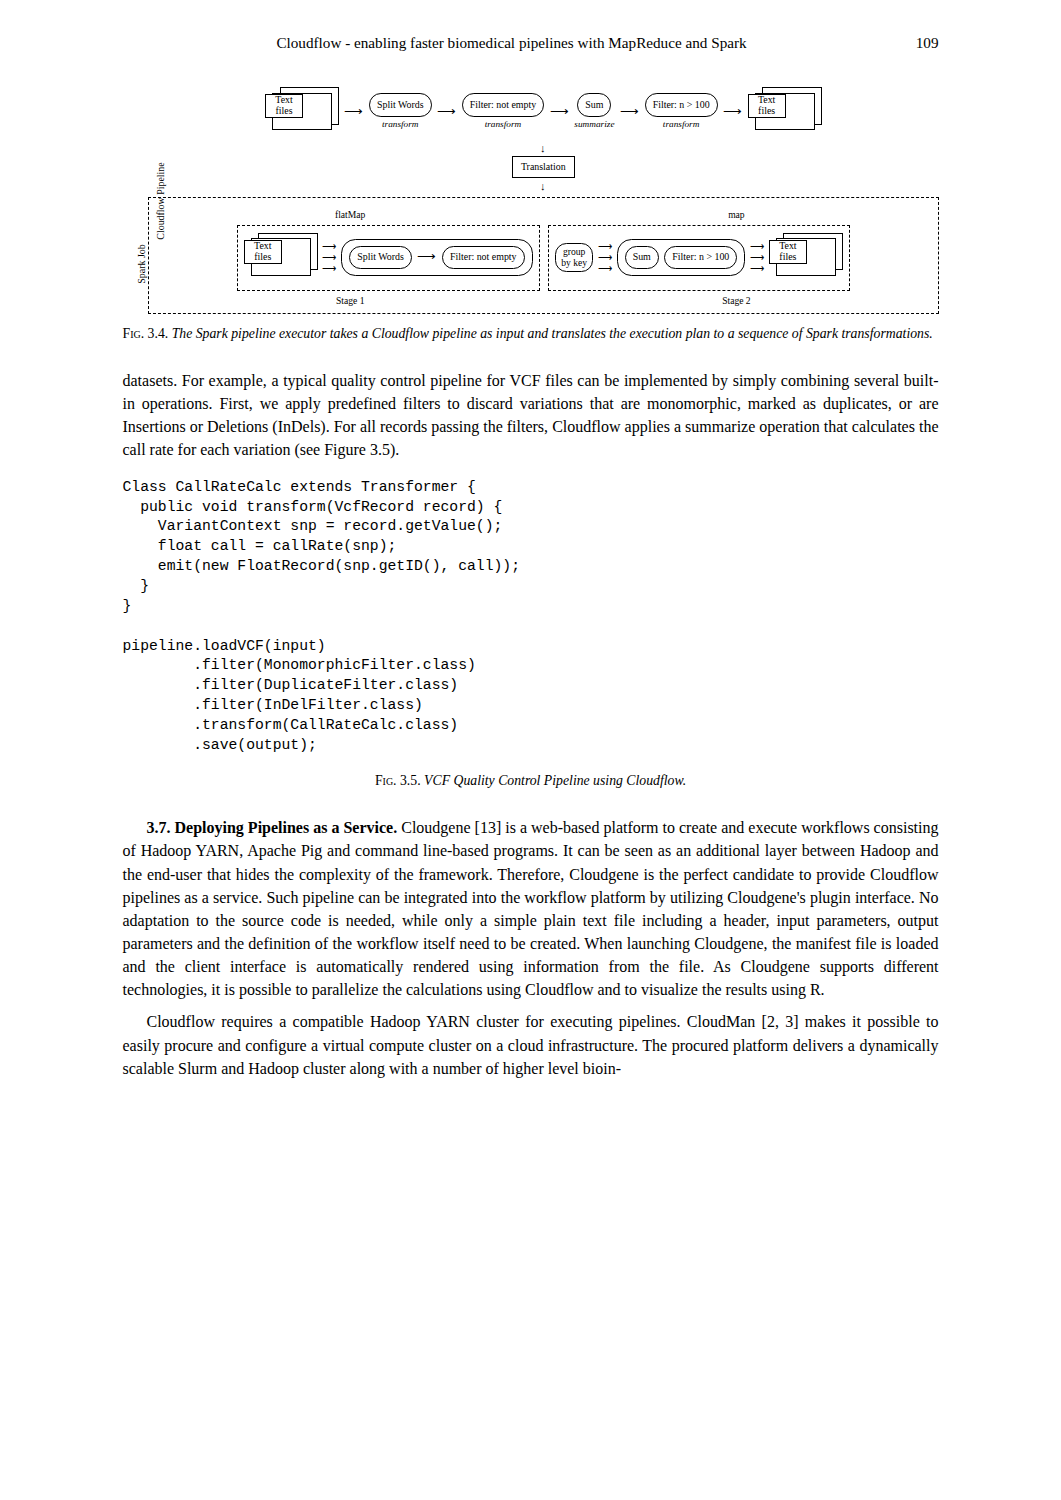Cloudflow - enabling faster biomedical pipelines with MapReduce and Spark
109
Cloudflow Pipeline
Text
files
⟶
Split Words
transform
⟶
Filter: not empty
transform
⟶
Sum
summarize
⟶
Filter: n > 100
transform
⟶
Text
files
↓
Translation
↓
Spark Job
flatMap
map
Text
files
⟶⟶⟶
Split Words
⟶
Filter: not empty
group
by key
⟶⟶⟶
Sum
Filter: n > 100
⟶⟶⟶
Text
files
Stage 1
Stage 2
Fig. 3.4. The Spark pipeline executor takes a Cloudflow pipeline as input and translates the execution plan to a sequence of Spark transformations.
datasets. For example, a typical quality control pipeline for VCF files can be implemented by simply combining several built-in operations. First, we apply predefined filters to discard variations that are monomorphic, marked as duplicates, or are Insertions or Deletions (InDels). For all records passing the filters, Cloudflow applies a summarize operation that calculates the call rate for each variation (see Figure 3.5).
Class CallRateCalc extends Transformer {
  public void transform(VcfRecord record) {
    VariantContext snp = record.getValue();
    float call = callRate(snp);
    emit(new FloatRecord(snp.getID(), call));
  }
}

pipeline.loadVCF(input)
        .filter(MonomorphicFilter.class)
        .filter(DuplicateFilter.class)
        .filter(InDelFilter.class)
        .transform(CallRateCalc.class)
        .save(output);
Fig. 3.5. VCF Quality Control Pipeline using Cloudflow.
3.7. Deploying Pipelines as a Service. Cloudgene [13] is a web-based platform to create and execute workflows consisting of Hadoop YARN, Apache Pig and command line-based programs. It can be seen as an additional layer between Hadoop and the end-user that hides the complexity of the framework. Therefore, Cloudgene is the perfect candidate to provide Cloudflow pipelines as a service. Such pipeline can be integrated into the workflow platform by utilizing Cloudgene's plugin interface. No adaptation to the source code is needed, while only a simple plain text file including a header, input parameters, output parameters and the definition of the workflow itself need to be created. When launching Cloudgene, the manifest file is loaded and the client interface is automatically rendered using information from the file. As Cloudgene supports different technologies, it is possible to parallelize the calculations using Cloudflow and to visualize the results using R.
Cloudflow requires a compatible Hadoop YARN cluster for executing pipelines. CloudMan [2, 3] makes it possible to easily procure and configure a virtual compute cluster on a cloud infrastructure. The procured platform delivers a dynamically scalable Slurm and Hadoop cluster along with a number of higher level bioin-